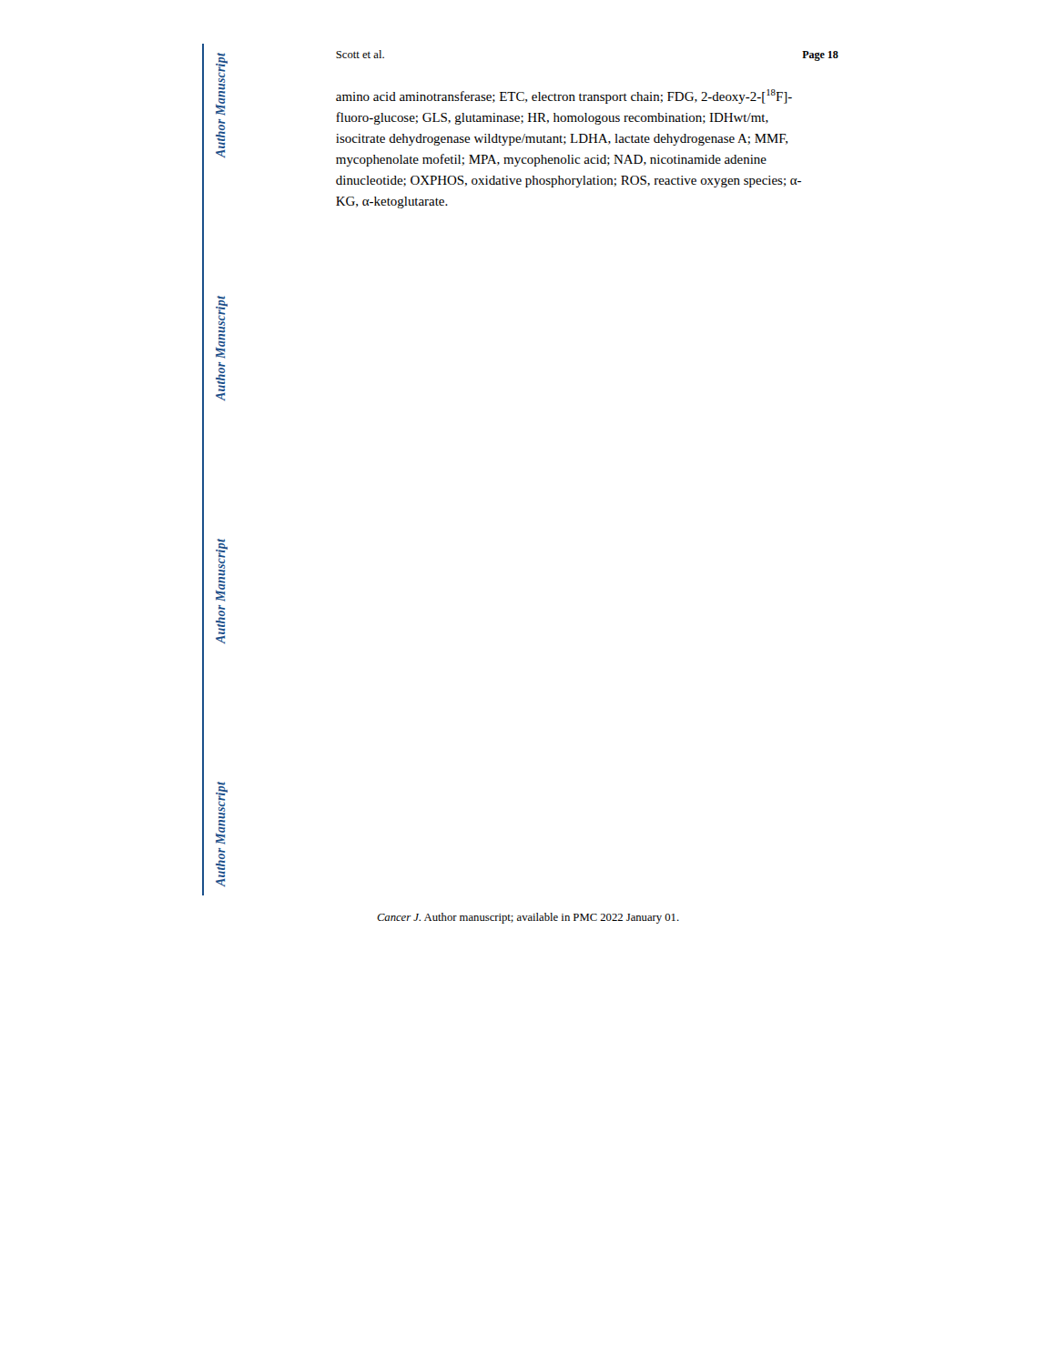Author Manuscript Author Manuscript Author Manuscript Author Manuscript
Scott et al. Page 18
amino acid aminotransferase; ETC, electron transport chain; FDG, 2-deoxy-2-[18F]-fluoro-glucose; GLS, glutaminase; HR, homologous recombination; IDHwt/mt, isocitrate dehydrogenase wildtype/mutant; LDHA, lactate dehydrogenase A; MMF, mycophenolate mofetil; MPA, mycophenolic acid; NAD, nicotinamide adenine dinucleotide; OXPHOS, oxidative phosphorylation; ROS, reactive oxygen species; α-KG, α-ketoglutarate.
Cancer J. Author manuscript; available in PMC 2022 January 01.